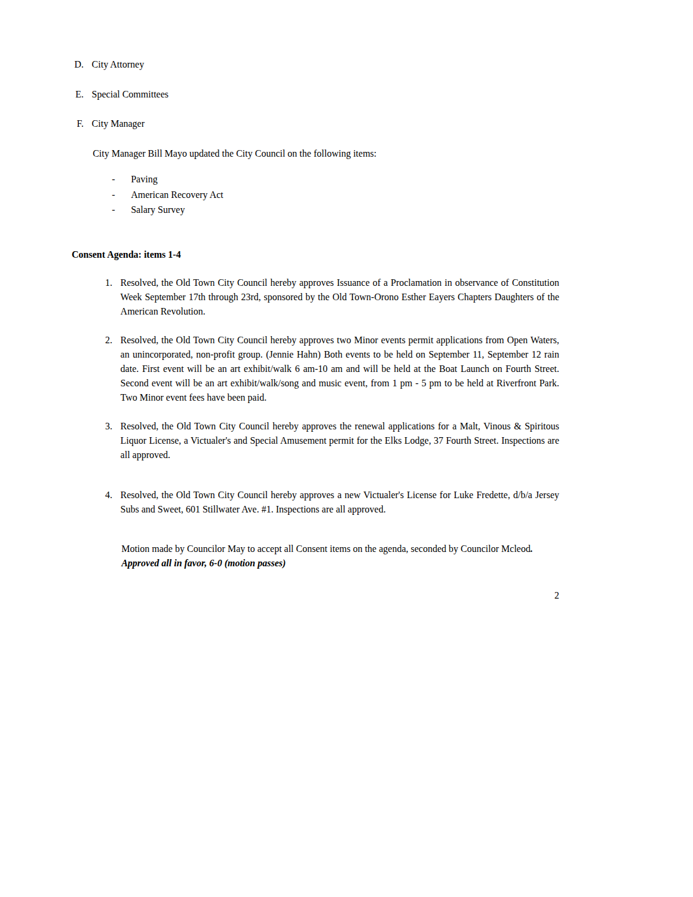City Attorney
Special Committees
City Manager
City Manager Bill Mayo updated the City Council on the following items:
Paving
American Recovery Act
Salary Survey
Consent Agenda: items 1-4
Resolved, the Old Town City Council hereby approves Issuance of a Proclamation in observance of Constitution Week September 17th through 23rd, sponsored by the Old Town-Orono Esther Eayers Chapters Daughters of the American Revolution.
Resolved, the Old Town City Council hereby approves two Minor events permit applications from Open Waters, an unincorporated, non-profit group. (Jennie Hahn) Both events to be held on September 11, September 12 rain date. First event will be an art exhibit/walk 6 am-10 am and will be held at the Boat Launch on Fourth Street. Second event will be an art exhibit/walk/song and music event, from 1 pm - 5 pm to be held at Riverfront Park. Two Minor event fees have been paid.
Resolved, the Old Town City Council hereby approves the renewal applications for a Malt, Vinous & Spiritous Liquor License, a Victualer's and Special Amusement permit for the Elks Lodge, 37 Fourth Street. Inspections are all approved.
Resolved, the Old Town City Council hereby approves a new Victualer's License for Luke Fredette, d/b/a Jersey Subs and Sweet, 601 Stillwater Ave. #1. Inspections are all approved.
Motion made by Councilor May to accept all Consent items on the agenda, seconded by Councilor Mcleod. Approved all in favor, 6-0 (motion passes)
2